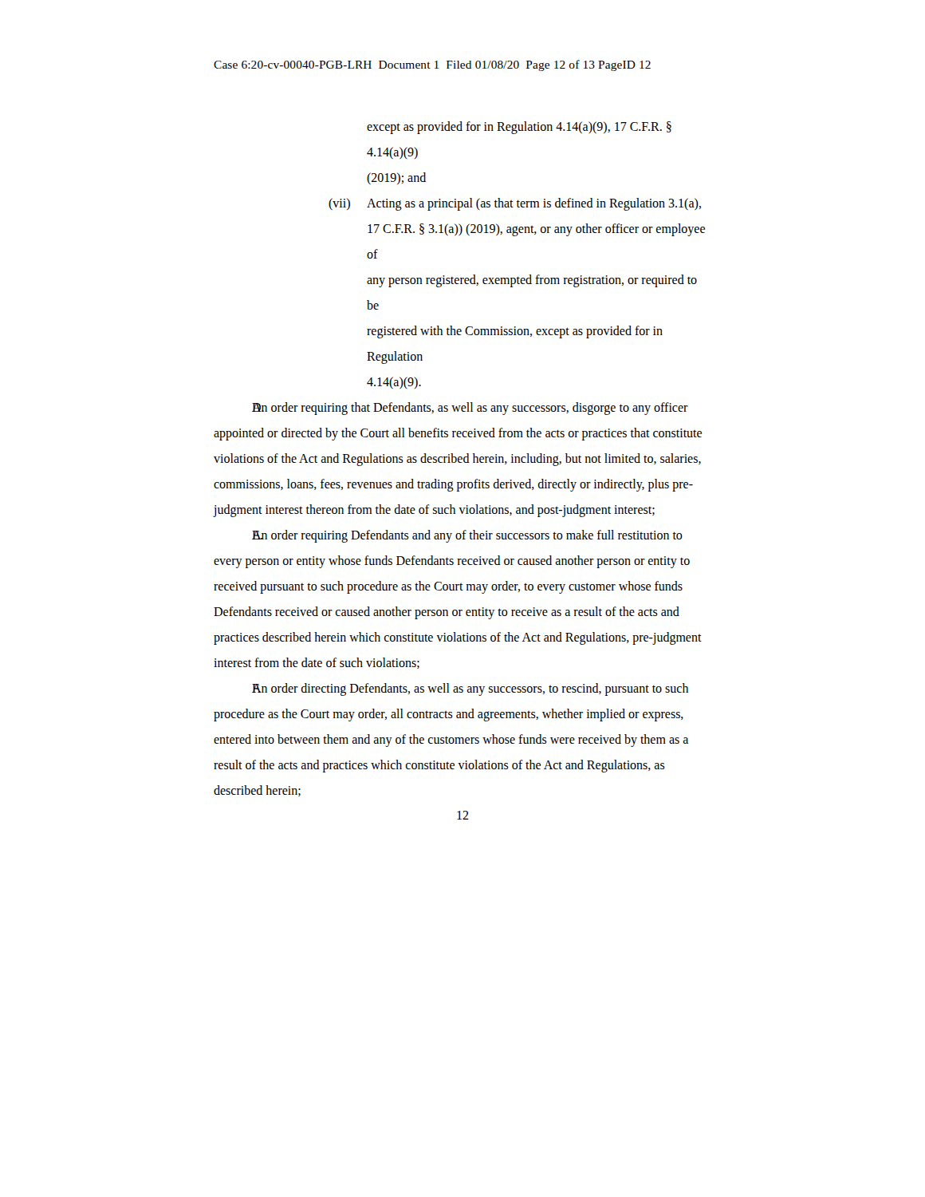Case 6:20-cv-00040-PGB-LRH Document 1 Filed 01/08/20 Page 12 of 13 PageID 12
except as provided for in Regulation 4.14(a)(9), 17 C.F.R. § 4.14(a)(9)
(2019); and
(vii) Acting as a principal (as that term is defined in Regulation 3.1(a),
17 C.F.R. § 3.1(a)) (2019), agent, or any other officer or employee of
any person registered, exempted from registration, or required to be
registered with the Commission, except as provided for in Regulation
4.14(a)(9).
D. An order requiring that Defendants, as well as any successors, disgorge to any officer appointed or directed by the Court all benefits received from the acts or practices that constitute violations of the Act and Regulations as described herein, including, but not limited to, salaries, commissions, loans, fees, revenues and trading profits derived, directly or indirectly, plus pre-judgment interest thereon from the date of such violations, and post-judgment interest;
E. An order requiring Defendants and any of their successors to make full restitution to every person or entity whose funds Defendants received or caused another person or entity to received pursuant to such procedure as the Court may order, to every customer whose funds Defendants received or caused another person or entity to receive as a result of the acts and practices described herein which constitute violations of the Act and Regulations, pre-judgment interest from the date of such violations;
F. An order directing Defendants, as well as any successors, to rescind, pursuant to such procedure as the Court may order, all contracts and agreements, whether implied or express, entered into between them and any of the customers whose funds were received by them as a result of the acts and practices which constitute violations of the Act and Regulations, as described herein;
12